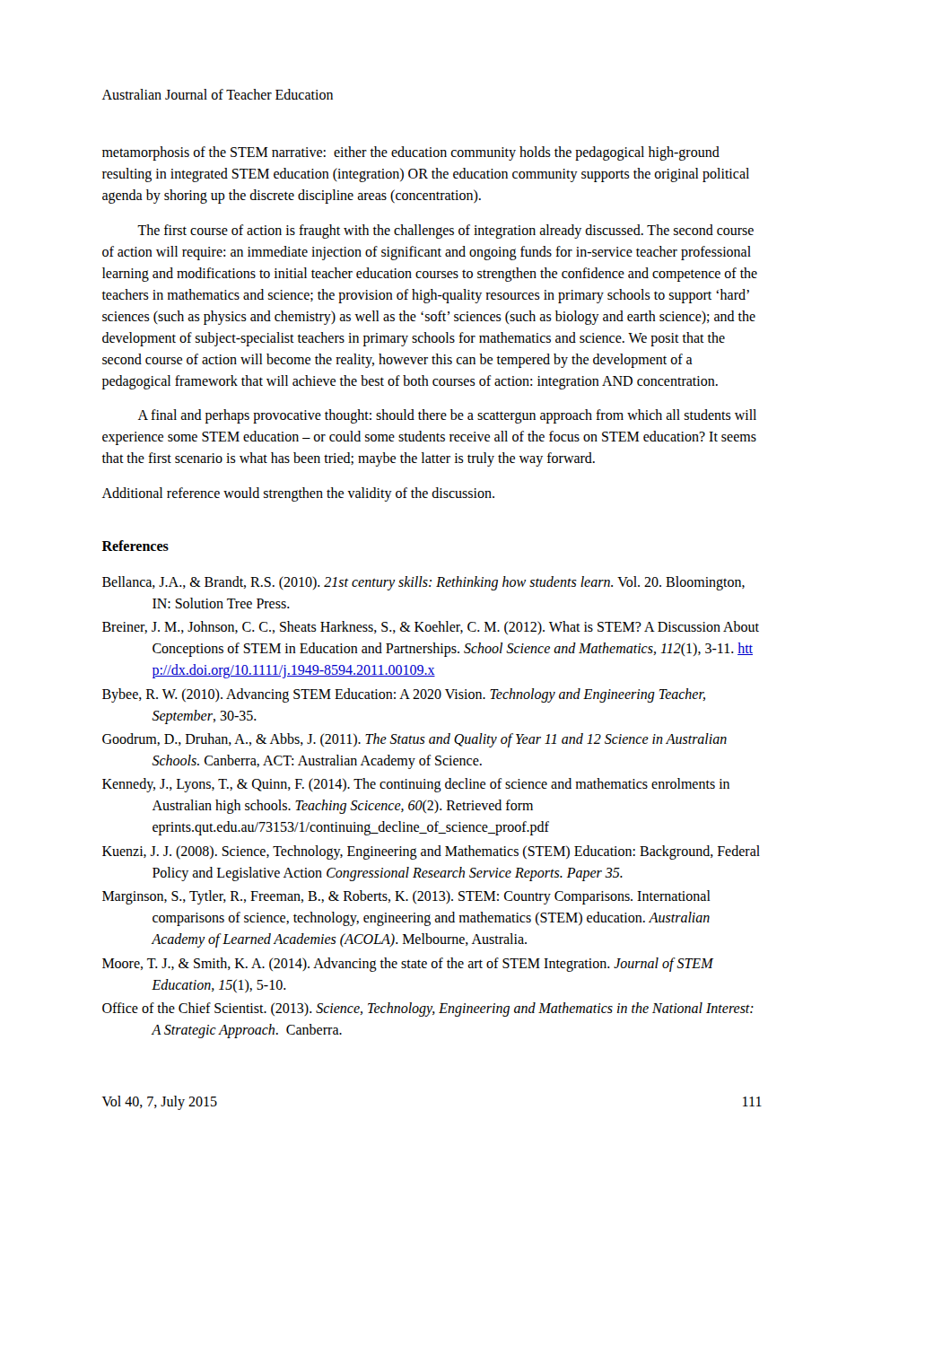Australian Journal of Teacher Education
metamorphosis of the STEM narrative: either the education community holds the pedagogical high-ground resulting in integrated STEM education (integration) OR the education community supports the original political agenda by shoring up the discrete discipline areas (concentration).
The first course of action is fraught with the challenges of integration already discussed. The second course of action will require: an immediate injection of significant and ongoing funds for in-service teacher professional learning and modifications to initial teacher education courses to strengthen the confidence and competence of the teachers in mathematics and science; the provision of high-quality resources in primary schools to support ‘hard’ sciences (such as physics and chemistry) as well as the ‘soft’ sciences (such as biology and earth science); and the development of subject-specialist teachers in primary schools for mathematics and science. We posit that the second course of action will become the reality, however this can be tempered by the development of a pedagogical framework that will achieve the best of both courses of action: integration AND concentration.
A final and perhaps provocative thought: should there be a scattergun approach from which all students will experience some STEM education – or could some students receive all of the focus on STEM education? It seems that the first scenario is what has been tried; maybe the latter is truly the way forward.
Additional reference would strengthen the validity of the discussion.
References
Bellanca, J.A., & Brandt, R.S. (2010). 21st century skills: Rethinking how students learn. Vol. 20. Bloomington, IN: Solution Tree Press.
Breiner, J. M., Johnson, C. C., Sheats Harkness, S., & Koehler, C. M. (2012). What is STEM? A Discussion About Conceptions of STEM in Education and Partnerships. School Science and Mathematics, 112(1), 3-11. http://dx.doi.org/10.1111/j.1949-8594.2011.00109.x
Bybee, R. W. (2010). Advancing STEM Education: A 2020 Vision. Technology and Engineering Teacher, September, 30-35.
Goodrum, D., Druhan, A., & Abbs, J. (2011). The Status and Quality of Year 11 and 12 Science in Australian Schools. Canberra, ACT: Australian Academy of Science.
Kennedy, J., Lyons, T., & Quinn, F. (2014). The continuing decline of science and mathematics enrolments in Australian high schools. Teaching Scicence, 60(2). Retrieved form eprints.qut.edu.au/73153/1/continuing_decline_of_science_proof.pdf
Kuenzi, J. J. (2008). Science, Technology, Engineering and Mathematics (STEM) Education: Background, Federal Policy and Legislative Action Congressional Research Service Reports. Paper 35.
Marginson, S., Tytler, R., Freeman, B., & Roberts, K. (2013). STEM: Country Comparisons. International comparisons of science, technology, engineering and mathematics (STEM) education. Australian Academy of Learned Academies (ACOLA). Melbourne, Australia.
Moore, T. J., & Smith, K. A. (2014). Advancing the state of the art of STEM Integration. Journal of STEM Education, 15(1), 5-10.
Office of the Chief Scientist. (2013). Science, Technology, Engineering and Mathematics in the National Interest: A Strategic Approach. Canberra.
Vol 40, 7, July 2015 111